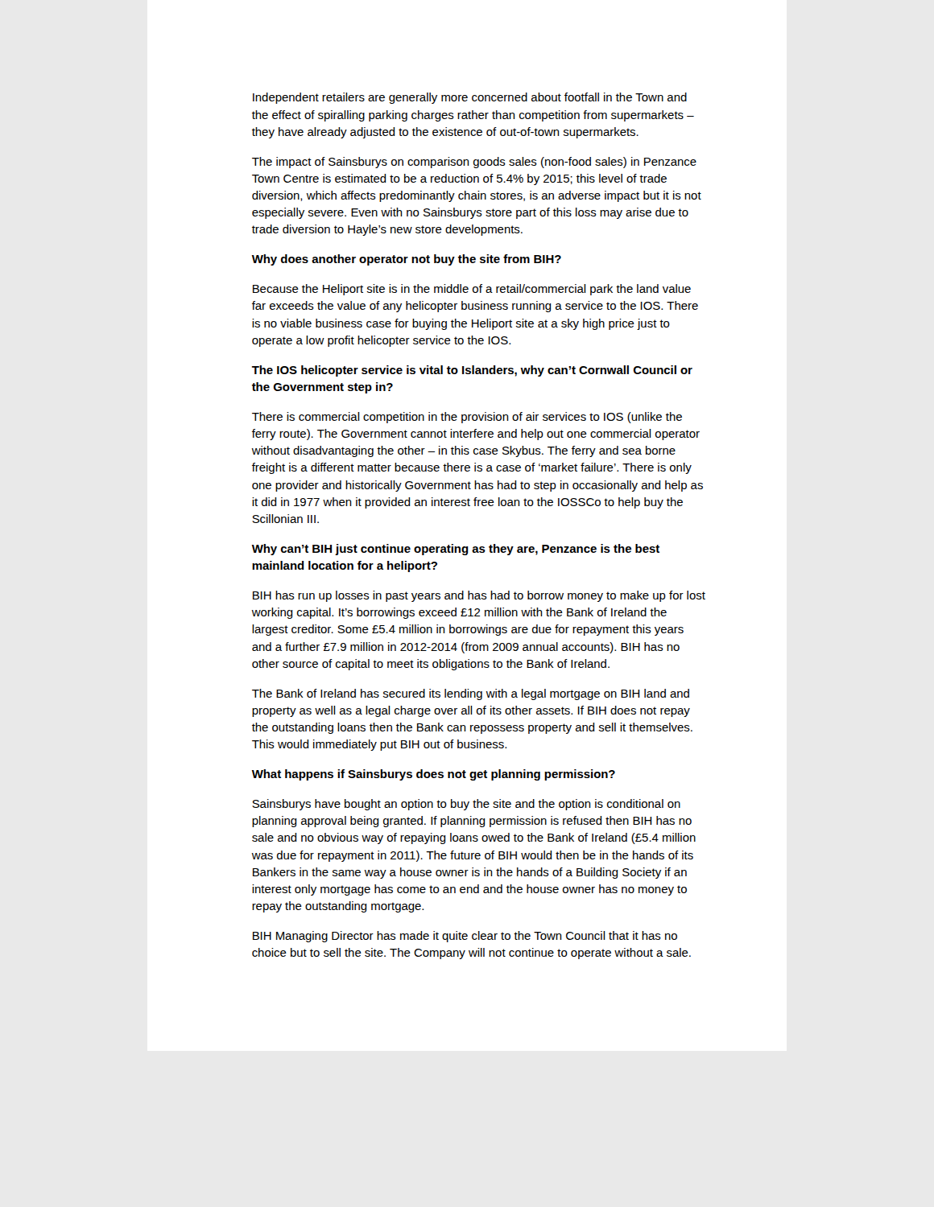Independent retailers are generally more concerned about footfall in the Town and the effect of spiralling parking charges rather than competition from supermarkets – they have already adjusted to the existence of out-of-town supermarkets.
The impact of Sainsburys on comparison goods sales (non-food sales) in Penzance Town Centre is estimated to be a reduction of 5.4% by 2015; this level of trade diversion, which affects predominantly chain stores, is an adverse impact but it is not especially severe. Even with no Sainsburys store part of this loss may arise due to trade diversion to Hayle’s new store developments.
Why does another operator not buy the site from BIH?
Because the Heliport site is in the middle of a retail/commercial park the land value far exceeds the value of any helicopter business running a service to the IOS. There is no viable business case for buying the Heliport site at a sky high price just to operate a low profit helicopter service to the IOS.
The IOS helicopter service is vital to Islanders, why can’t Cornwall Council or the Government step in?
There is commercial competition in the provision of air services to IOS (unlike the ferry route). The Government cannot interfere and help out one commercial operator without disadvantaging the other – in this case Skybus. The ferry and sea borne freight is a different matter because there is a case of ‘market failure’. There is only one provider and historically Government has had to step in occasionally and help as it did in 1977 when it provided an interest free loan to the IOSSCo to help buy the Scillonian III.
Why can’t BIH just continue operating as they are, Penzance is the best mainland location for a heliport?
BIH has run up losses in past years and has had to borrow money to make up for lost working capital. It’s borrowings exceed £12 million with the Bank of Ireland the largest creditor. Some £5.4 million in borrowings are due for repayment this years and a further £7.9 million in 2012-2014 (from 2009 annual accounts). BIH has no other source of capital to meet its obligations to the Bank of Ireland.
The Bank of Ireland has secured its lending with a legal mortgage on BIH land and property as well as a legal charge over all of its other assets. If BIH does not repay the outstanding loans then the Bank can repossess property and sell it themselves. This would immediately put BIH out of business.
What happens if Sainsburys does not get planning permission?
Sainsburys have bought an option to buy the site and the option is conditional on planning approval being granted. If planning permission is refused then BIH has no sale and no obvious way of repaying loans owed to the Bank of Ireland (£5.4 million was due for repayment in 2011). The future of BIH would then be in the hands of its Bankers in the same way a house owner is in the hands of a Building Society if an interest only mortgage has come to an end and the house owner has no money to repay the outstanding mortgage.
BIH Managing Director has made it quite clear to the Town Council that it has no choice but to sell the site. The Company will not continue to operate without a sale.